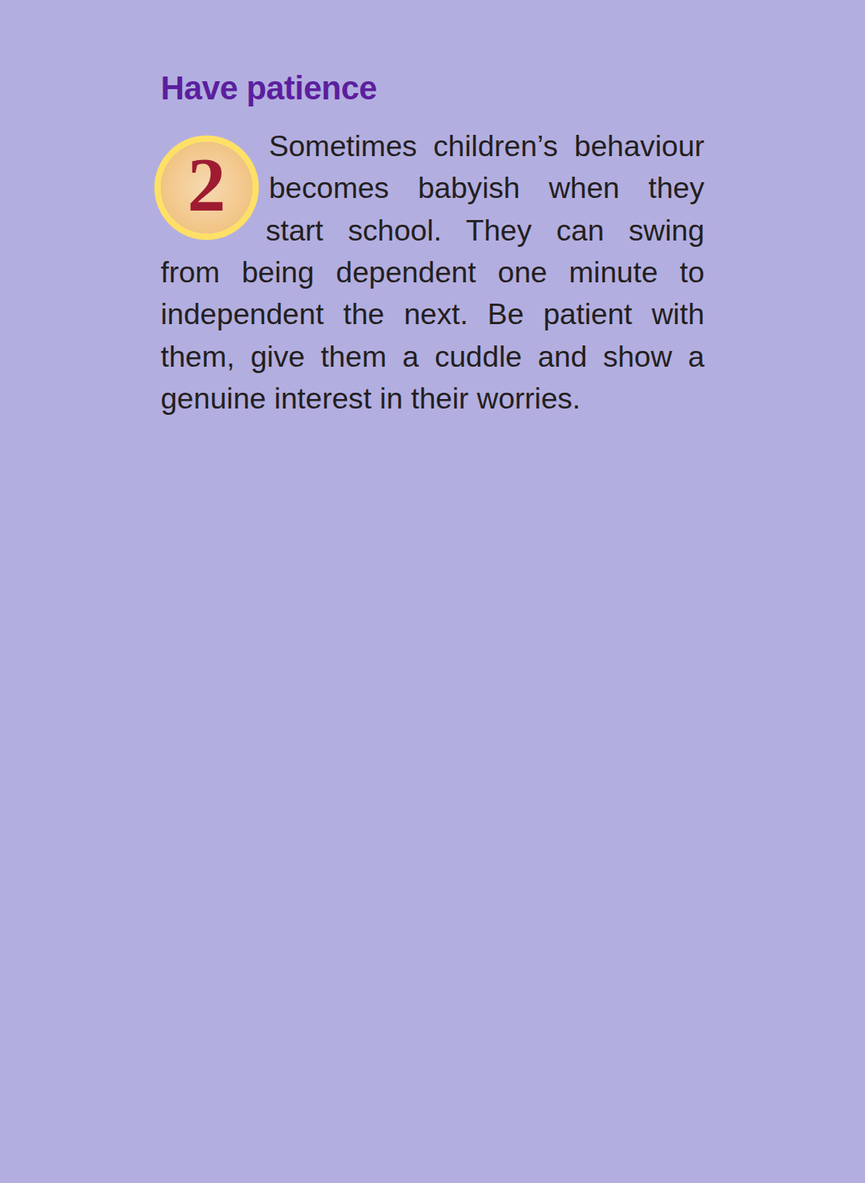Have patience
Sometimes children’s behaviour becomes babyish when they start school. They can swing from being dependent one minute to independent the next. Be patient with them, give them a cuddle and show a genuine interest in their worries.